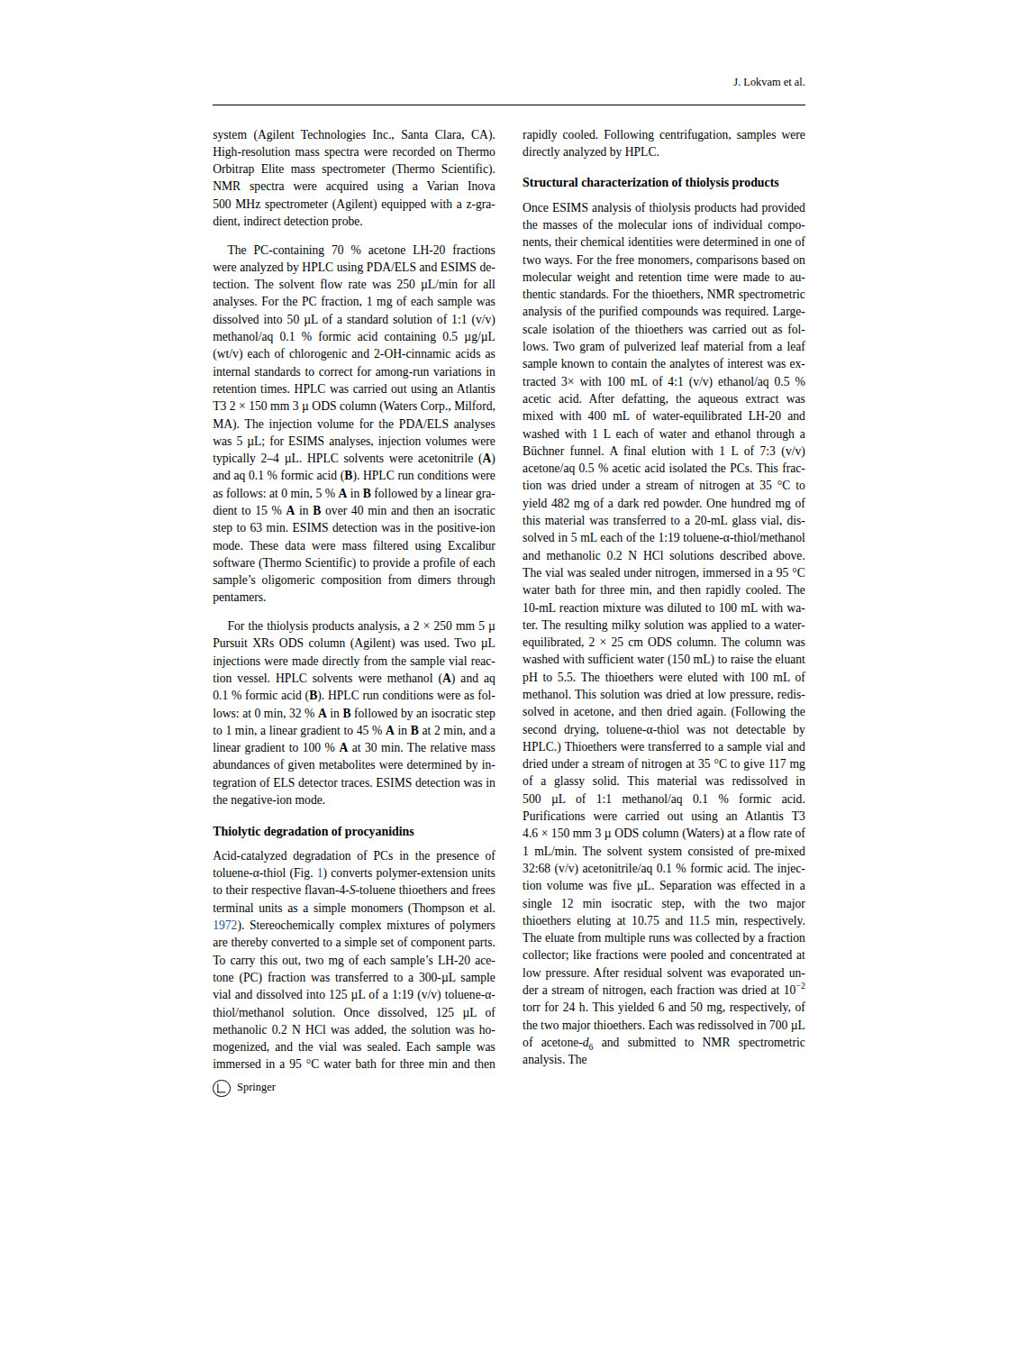J. Lokvam et al.
system (Agilent Technologies Inc., Santa Clara, CA). High-resolution mass spectra were recorded on Thermo Orbitrap Elite mass spectrometer (Thermo Scientific). NMR spectra were acquired using a Varian Inova 500 MHz spectrometer (Agilent) equipped with a z-gradient, indirect detection probe.
The PC-containing 70 % acetone LH-20 fractions were analyzed by HPLC using PDA/ELS and ESIMS detection. The solvent flow rate was 250 µL/min for all analyses. For the PC fraction, 1 mg of each sample was dissolved into 50 µL of a standard solution of 1:1 (v/v) methanol/aq 0.1 % formic acid containing 0.5 µg/µL (wt/v) each of chlorogenic and 2-OH-cinnamic acids as internal standards to correct for among-run variations in retention times. HPLC was carried out using an Atlantis T3 2 × 150 mm 3 µ ODS column (Waters Corp., Milford, MA). The injection volume for the PDA/ELS analyses was 5 µL; for ESIMS analyses, injection volumes were typically 2–4 µL. HPLC solvents were acetonitrile (A) and aq 0.1 % formic acid (B). HPLC run conditions were as follows: at 0 min, 5 % A in B followed by a linear gradient to 15 % A in B over 40 min and then an isocratic step to 63 min. ESIMS detection was in the positive-ion mode. These data were mass filtered using Excalibur software (Thermo Scientific) to provide a profile of each sample’s oligomeric composition from dimers through pentamers.
For the thiolysis products analysis, a 2 × 250 mm 5 µ Pursuit XRs ODS column (Agilent) was used. Two µL injections were made directly from the sample vial reaction vessel. HPLC solvents were methanol (A) and aq 0.1 % formic acid (B). HPLC run conditions were as follows: at 0 min, 32 % A in B followed by an isocratic step to 1 min, a linear gradient to 45 % A in B at 2 min, and a linear gradient to 100 % A at 30 min. The relative mass abundances of given metabolites were determined by integration of ELS detector traces. ESIMS detection was in the negative-ion mode.
Thiolytic degradation of procyanidins
Acid-catalyzed degradation of PCs in the presence of toluene-α-thiol (Fig. 1) converts polymer-extension units to their respective flavan-4-S-toluene thioethers and frees terminal units as a simple monomers (Thompson et al. 1972). Stereochemically complex mixtures of polymers are thereby converted to a simple set of component parts. To carry this out, two mg of each sample’s LH-20 acetone (PC) fraction was transferred to a 300-µL sample vial and dissolved into 125 µL of a 1:19 (v/v) toluene-α-thiol/methanol solution. Once dissolved, 125 µL of methanolic 0.2 N HCl was added, the solution was homogenized, and the vial was sealed. Each sample was immersed in a 95 °C water bath for three min and then rapidly cooled. Following centrifugation, samples were directly analyzed by HPLC.
Structural characterization of thiolysis products
Once ESIMS analysis of thiolysis products had provided the masses of the molecular ions of individual components, their chemical identities were determined in one of two ways. For the free monomers, comparisons based on molecular weight and retention time were made to authentic standards. For the thioethers, NMR spectrometric analysis of the purified compounds was required. Large-scale isolation of the thioethers was carried out as follows. Two gram of pulverized leaf material from a leaf sample known to contain the analytes of interest was extracted 3× with 100 mL of 4:1 (v/v) ethanol/aq 0.5 % acetic acid. After defatting, the aqueous extract was mixed with 400 mL of water-equilibrated LH-20 and washed with 1 L each of water and ethanol through a Büchner funnel. A final elution with 1 L of 7:3 (v/v) acetone/aq 0.5 % acetic acid isolated the PCs. This fraction was dried under a stream of nitrogen at 35 °C to yield 482 mg of a dark red powder. One hundred mg of this material was transferred to a 20-mL glass vial, dissolved in 5 mL each of the 1:19 toluene-α-thiol/methanol and methanolic 0.2 N HCl solutions described above. The vial was sealed under nitrogen, immersed in a 95 °C water bath for three min, and then rapidly cooled. The 10-mL reaction mixture was diluted to 100 mL with water. The resulting milky solution was applied to a water-equilibrated, 2 × 25 cm ODS column. The column was washed with sufficient water (150 mL) to raise the eluant pH to 5.5. The thioethers were eluted with 100 mL of methanol. This solution was dried at low pressure, redissolved in acetone, and then dried again. (Following the second drying, toluene-α-thiol was not detectable by HPLC.) Thioethers were transferred to a sample vial and dried under a stream of nitrogen at 35 °C to give 117 mg of a glassy solid. This material was redissolved in 500 µL of 1:1 methanol/aq 0.1 % formic acid. Purifications were carried out using an Atlantis T3 4.6 × 150 mm 3 µ ODS column (Waters) at a flow rate of 1 mL/min. The solvent system consisted of pre-mixed 32:68 (v/v) acetonitrile/aq 0.1 % formic acid. The injection volume was five µL. Separation was effected in a single 12 min isocratic step, with the two major thioethers eluting at 10.75 and 11.5 min, respectively. The eluate from multiple runs was collected by a fraction collector; like fractions were pooled and concentrated at low pressure. After residual solvent was evaporated under a stream of nitrogen, each fraction was dried at 10−2 torr for 24 h. This yielded 6 and 50 mg, respectively, of the two major thioethers. Each was redissolved in 700 µL of acetone-d6 and submitted to NMR spectrometric analysis. The
Springer